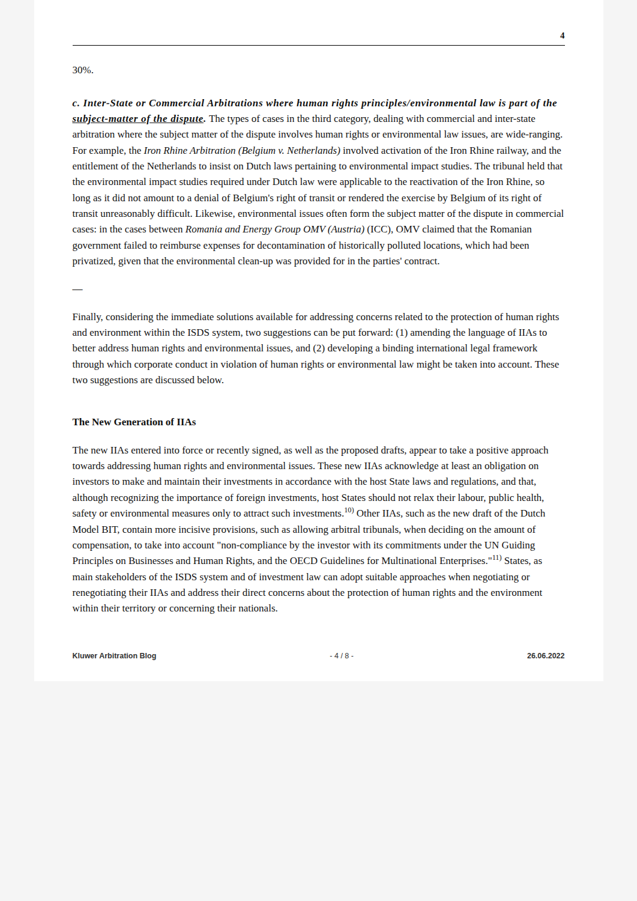4
30%.
c. Inter-State or Commercial Arbitrations where human rights principles/environmental law is part of the subject-matter of the dispute. The types of cases in the third category, dealing with commercial and inter-state arbitration where the subject matter of the dispute involves human rights or environmental law issues, are wide-ranging. For example, the Iron Rhine Arbitration (Belgium v. Netherlands) involved activation of the Iron Rhine railway, and the entitlement of the Netherlands to insist on Dutch laws pertaining to environmental impact studies. The tribunal held that the environmental impact studies required under Dutch law were applicable to the reactivation of the Iron Rhine, so long as it did not amount to a denial of Belgium's right of transit or rendered the exercise by Belgium of its right of transit unreasonably difficult. Likewise, environmental issues often form the subject matter of the dispute in commercial cases: in the cases between Romania and Energy Group OMV (Austria) (ICC), OMV claimed that the Romanian government failed to reimburse expenses for decontamination of historically polluted locations, which had been privatized, given that the environmental clean-up was provided for in the parties' contract.
—
Finally, considering the immediate solutions available for addressing concerns related to the protection of human rights and environment within the ISDS system, two suggestions can be put forward: (1) amending the language of IIAs to better address human rights and environmental issues, and (2) developing a binding international legal framework through which corporate conduct in violation of human rights or environmental law might be taken into account. These two suggestions are discussed below.
The New Generation of IIAs
The new IIAs entered into force or recently signed, as well as the proposed drafts, appear to take a positive approach towards addressing human rights and environmental issues. These new IIAs acknowledge at least an obligation on investors to make and maintain their investments in accordance with the host State laws and regulations, and that, although recognizing the importance of foreign investments, host States should not relax their labour, public health, safety or environmental measures only to attract such investments.10) Other IIAs, such as the new draft of the Dutch Model BIT, contain more incisive provisions, such as allowing arbitral tribunals, when deciding on the amount of compensation, to take into account "non-compliance by the investor with its commitments under the UN Guiding Principles on Businesses and Human Rights, and the OECD Guidelines for Multinational Enterprises."11) States, as main stakeholders of the ISDS system and of investment law can adopt suitable approaches when negotiating or renegotiating their IIAs and address their direct concerns about the protection of human rights and the environment within their territory or concerning their nationals.
Kluwer Arbitration Blog
- 4 / 8 -
26.06.2022